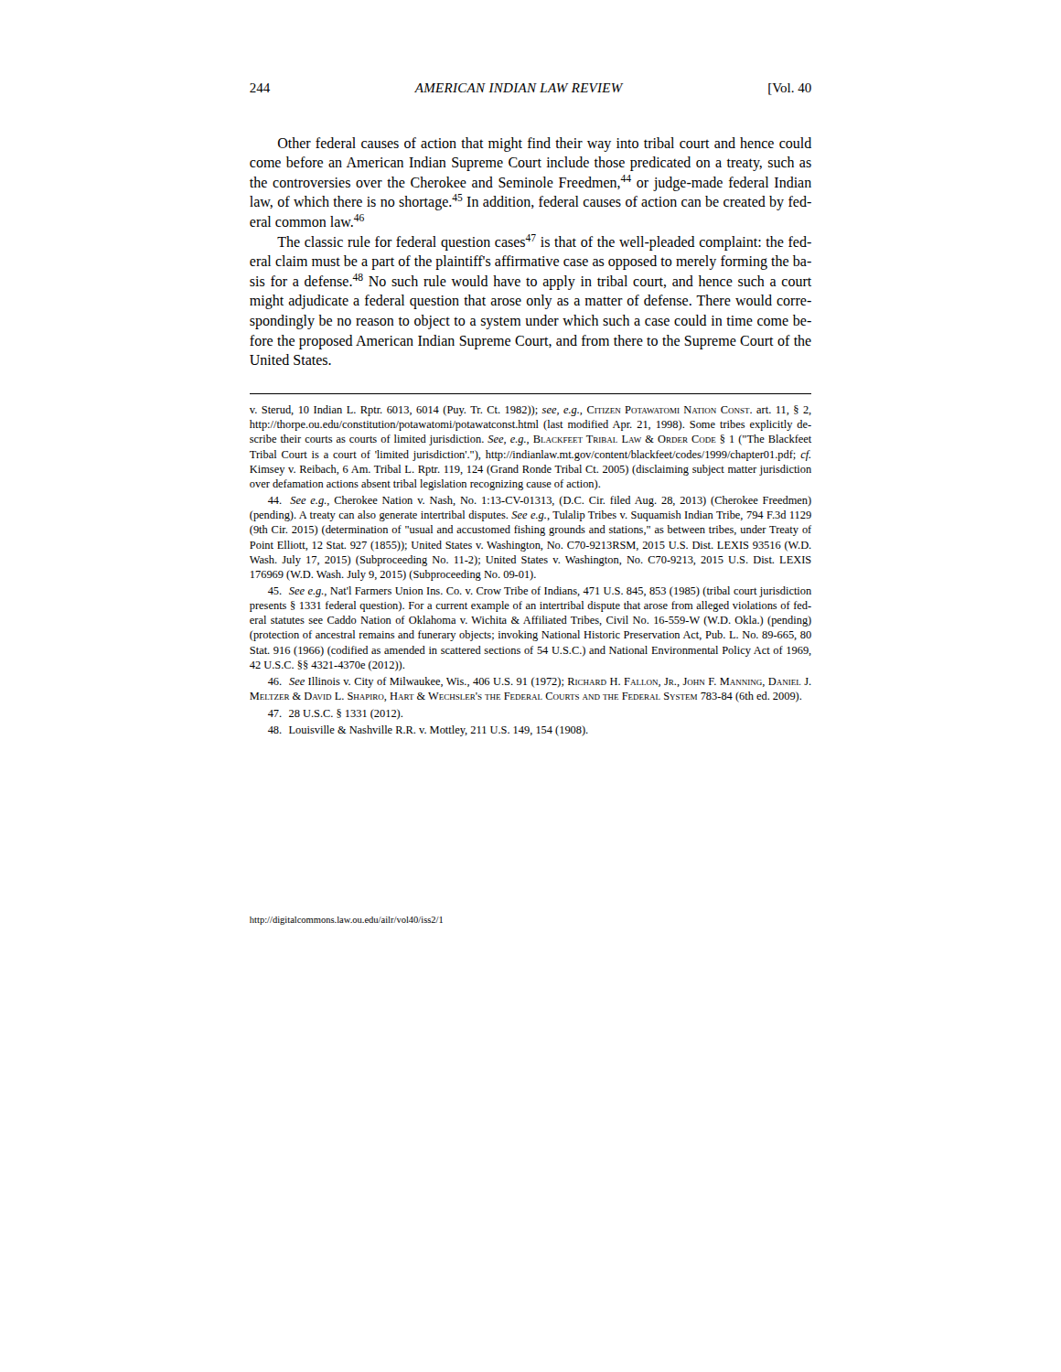244 AMERICAN INDIAN LAW REVIEW [Vol. 40
Other federal causes of action that might find their way into tribal court and hence could come before an American Indian Supreme Court include those predicated on a treaty, such as the controversies over the Cherokee and Seminole Freedmen,44 or judge-made federal Indian law, of which there is no shortage.45 In addition, federal causes of action can be created by federal common law.46
The classic rule for federal question cases47 is that of the well-pleaded complaint: the federal claim must be a part of the plaintiff's affirmative case as opposed to merely forming the basis for a defense.48 No such rule would have to apply in tribal court, and hence such a court might adjudicate a federal question that arose only as a matter of defense. There would correspondingly be no reason to object to a system under which such a case could in time come before the proposed American Indian Supreme Court, and from there to the Supreme Court of the United States.
v. Sterud, 10 Indian L. Rptr. 6013, 6014 (Puy. Tr. Ct. 1982)); see, e.g., Citizen Potawatomi Nation Const. art. 11, § 2, http://thorpe.ou.edu/constitution/potawatomi/potawatconst.html (last modified Apr. 21, 1998). Some tribes explicitly describe their courts as courts of limited jurisdiction. See, e.g., Blackfeet Tribal Law & Order Code § 1 ("The Blackfeet Tribal Court is a court of 'limited jurisdiction'."), http://indianlaw.mt.gov/content/blackfeet/codes/1999/chapter01.pdf; cf. Kimsey v. Reibach, 6 Am. Tribal L. Rptr. 119, 124 (Grand Ronde Tribal Ct. 2005) (disclaiming subject matter jurisdiction over defamation actions absent tribal legislation recognizing cause of action).
44. See e.g., Cherokee Nation v. Nash, No. 1:13-CV-01313, (D.C. Cir. filed Aug. 28, 2013) (Cherokee Freedmen) (pending). A treaty can also generate intertribal disputes. See e.g., Tulalip Tribes v. Suquamish Indian Tribe, 794 F.3d 1129 (9th Cir. 2015) (determination of "usual and accustomed fishing grounds and stations," as between tribes, under Treaty of Point Elliott, 12 Stat. 927 (1855)); United States v. Washington, No. C70-9213RSM, 2015 U.S. Dist. LEXIS 93516 (W.D. Wash. July 17, 2015) (Subproceeding No. 11-2); United States v. Washington, No. C70-9213, 2015 U.S. Dist. LEXIS 176969 (W.D. Wash. July 9, 2015) (Subproceeding No. 09-01).
45. See e.g., Nat'l Farmers Union Ins. Co. v. Crow Tribe of Indians, 471 U.S. 845, 853 (1985) (tribal court jurisdiction presents § 1331 federal question). For a current example of an intertribal dispute that arose from alleged violations of federal statutes see Caddo Nation of Oklahoma v. Wichita & Affiliated Tribes, Civil No. 16-559-W (W.D. Okla.) (pending) (protection of ancestral remains and funerary objects; invoking National Historic Preservation Act, Pub. L. No. 89-665, 80 Stat. 916 (1966) (codified as amended in scattered sections of 54 U.S.C.) and National Environmental Policy Act of 1969, 42 U.S.C. §§ 4321-4370e (2012)).
46. See Illinois v. City of Milwaukee, Wis., 406 U.S. 91 (1972); Richard H. Fallon, Jr., John F. Manning, Daniel J. Meltzer & David L. Shapiro, Hart & Wechsler's the Federal Courts and the Federal System 783-84 (6th ed. 2009).
47. 28 U.S.C. § 1331 (2012).
48. Louisville & Nashville R.R. v. Mottley, 211 U.S. 149, 154 (1908).
http://digitalcommons.law.ou.edu/ailr/vol40/iss2/1